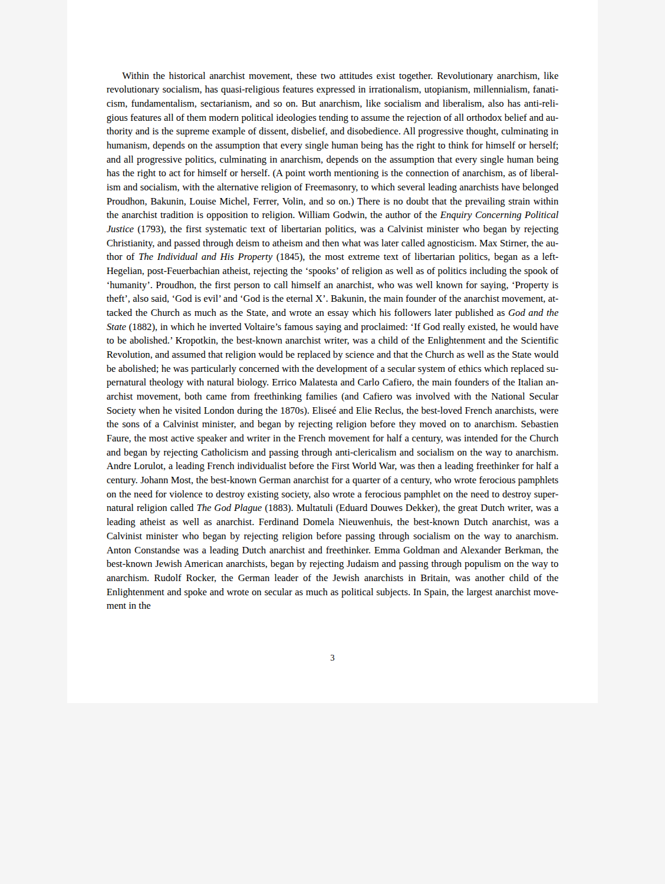Within the historical anarchist movement, these two attitudes exist together. Revolutionary anarchism, like revolutionary socialism, has quasi-religious features expressed in irrationalism, utopianism, millennialism, fanaticism, fundamentalism, sectarianism, and so on. But anarchism, like socialism and liberalism, also has anti-religious features all of them modern political ideologies tending to assume the rejection of all orthodox belief and authority and is the supreme example of dissent, disbelief, and disobedience. All progressive thought, culminating in humanism, depends on the assumption that every single human being has the right to think for himself or herself; and all progressive politics, culminating in anarchism, depends on the assumption that every single human being has the right to act for himself or herself. (A point worth mentioning is the connection of anarchism, as of liberalism and socialism, with the alternative religion of Freemasonry, to which several leading anarchists have belonged Proudhon, Bakunin, Louise Michel, Ferrer, Volin, and so on.) There is no doubt that the prevailing strain within the anarchist tradition is opposition to religion. William Godwin, the author of the Enquiry Concerning Political Justice (1793), the first systematic text of libertarian politics, was a Calvinist minister who began by rejecting Christianity, and passed through deism to atheism and then what was later called agnosticism. Max Stirner, the author of The Individual and His Property (1845), the most extreme text of libertarian politics, began as a left-Hegelian, post-Feuerbachian atheist, rejecting the ‘spooks’ of religion as well as of politics including the spook of ‘humanity’. Proudhon, the first person to call himself an anarchist, who was well known for saying, ‘Property is theft’, also said, ‘God is evil’ and ‘God is the eternal X’. Bakunin, the main founder of the anarchist movement, attacked the Church as much as the State, and wrote an essay which his followers later published as God and the State (1882), in which he inverted Voltaire’s famous saying and proclaimed: ‘If God really existed, he would have to be abolished.’ Kropotkin, the best-known anarchist writer, was a child of the Enlightenment and the Scientific Revolution, and assumed that religion would be replaced by science and that the Church as well as the State would be abolished; he was particularly concerned with the development of a secular system of ethics which replaced supernatural theology with natural biology. Errico Malatesta and Carlo Cafiero, the main founders of the Italian anarchist movement, both came from freethinking families (and Cafiero was involved with the National Secular Society when he visited London during the 1870s). Eliseé and Elie Reclus, the best-loved French anarchists, were the sons of a Calvinist minister, and began by rejecting religion before they moved on to anarchism. Sebastien Faure, the most active speaker and writer in the French movement for half a century, was intended for the Church and began by rejecting Catholicism and passing through anti-clericalism and socialism on the way to anarchism. Andre Lorulot, a leading French individualist before the First World War, was then a leading freethinker for half a century. Johann Most, the best-known German anarchist for a quarter of a century, who wrote ferocious pamphlets on the need for violence to destroy existing society, also wrote a ferocious pamphlet on the need to destroy supernatural religion called The God Plague (1883). Multatuli (Eduard Douwes Dekker), the great Dutch writer, was a leading atheist as well as anarchist. Ferdinand Domela Nieuwenhuis, the best-known Dutch anarchist, was a Calvinist minister who began by rejecting religion before passing through socialism on the way to anarchism. Anton Constandse was a leading Dutch anarchist and freethinker. Emma Goldman and Alexander Berkman, the best-known Jewish American anarchists, began by rejecting Judaism and passing through populism on the way to anarchism. Rudolf Rocker, the German leader of the Jewish anarchists in Britain, was another child of the Enlightenment and spoke and wrote on secular as much as political subjects. In Spain, the largest anarchist movement in the
3